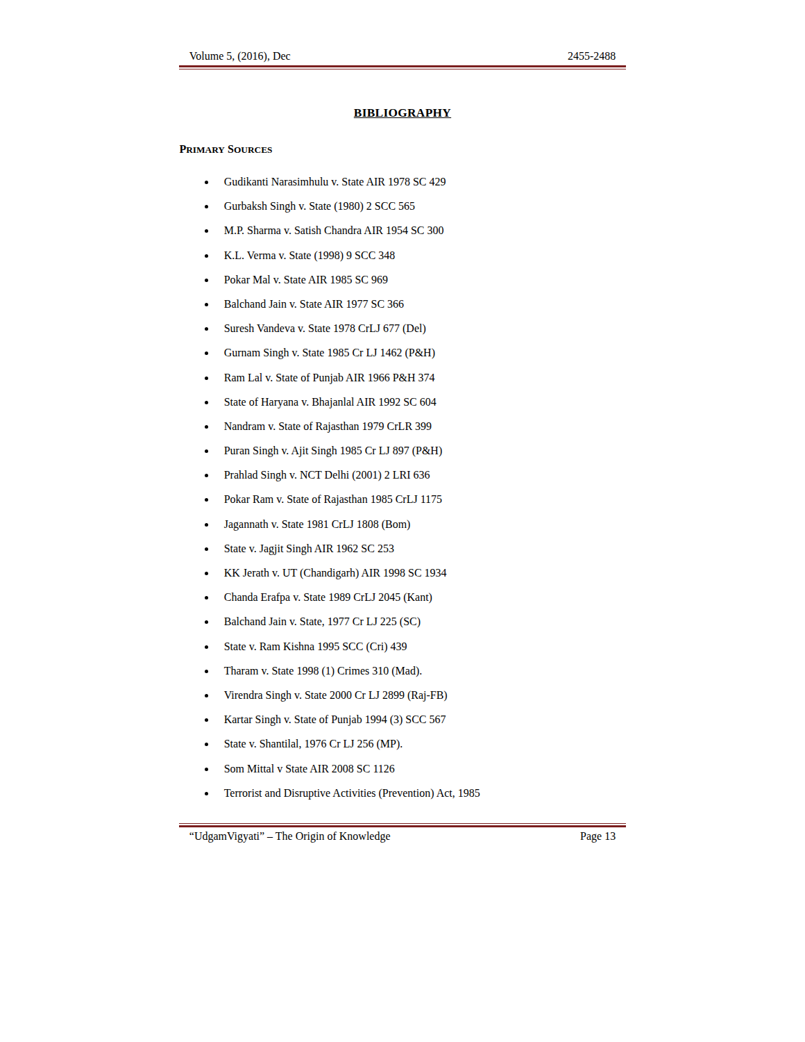Volume 5, (2016), Dec 2455-2488
BIBLIOGRAPHY
PRIMARY SOURCES
Gudikanti Narasimhulu v. State AIR 1978 SC 429
Gurbaksh Singh v. State (1980) 2 SCC 565
M.P. Sharma v. Satish Chandra AIR 1954 SC 300
K.L. Verma v. State (1998) 9 SCC 348
Pokar Mal v. State AIR 1985 SC 969
Balchand Jain v. State AIR 1977 SC 366
Suresh Vandeva v. State 1978 CrLJ 677 (Del)
Gurnam Singh v. State 1985 Cr LJ 1462 (P&H)
Ram Lal v. State of Punjab AIR 1966 P&H 374
State of Haryana v. Bhajanlal AIR 1992 SC 604
Nandram v. State of Rajasthan 1979 CrLR 399
Puran Singh v. Ajit Singh 1985 Cr LJ 897 (P&H)
Prahlad Singh v. NCT Delhi (2001) 2 LRI 636
Pokar Ram v. State of Rajasthan 1985 CrLJ 1175
Jagannath v. State 1981 CrLJ 1808 (Bom)
State v. Jagjit Singh AIR 1962 SC 253
KK Jerath v. UT (Chandigarh) AIR 1998 SC 1934
Chanda Erafpa v. State 1989 CrLJ 2045 (Kant)
Balchand Jain v. State, 1977 Cr LJ 225 (SC)
State v. Ram Kishna 1995 SCC (Cri) 439
Tharam v. State 1998 (1) Crimes 310 (Mad).
Virendra Singh v. State 2000 Cr LJ 2899 (Raj-FB)
Kartar Singh v. State of Punjab 1994 (3) SCC 567
State v. Shantilal, 1976 Cr LJ 256 (MP).
Som Mittal v State AIR 2008 SC 1126
Terrorist and Disruptive Activities (Prevention) Act, 1985
“UdgamVigyati” – The Origin of Knowledge Page 13